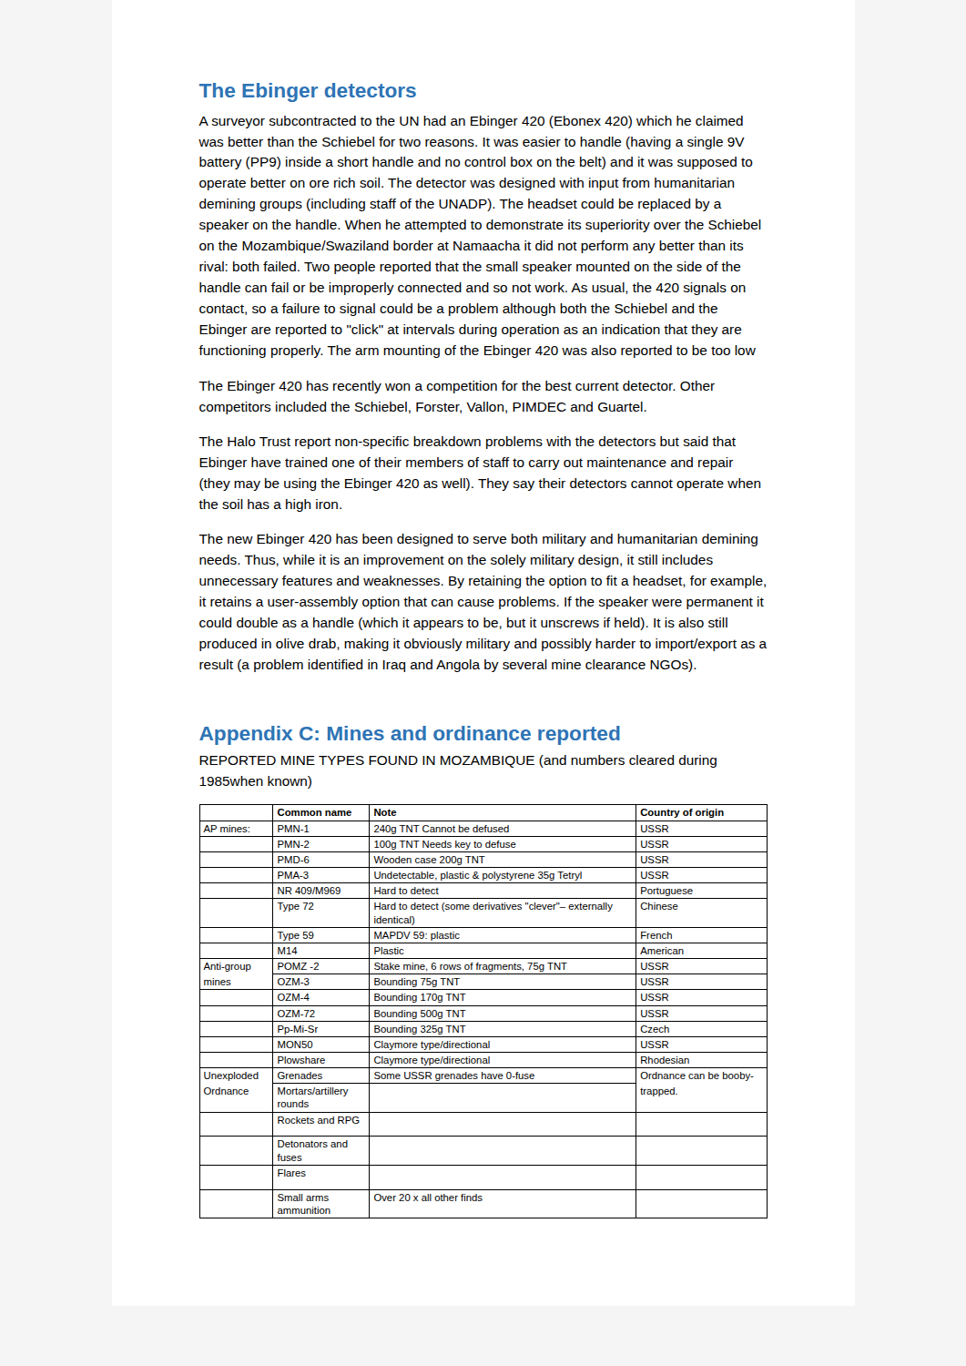The Ebinger detectors
A surveyor subcontracted to the UN had an Ebinger 420 (Ebonex 420) which he claimed was better than the Schiebel for two reasons. It was easier to handle (having a single 9V battery (PP9) inside a short handle and no control box on the belt) and it was supposed to operate better on ore rich soil. The detector was designed with input from humanitarian demining groups (including staff of the UNADP). The headset could be replaced by a speaker on the handle. When he attempted to demonstrate its superiority over the Schiebel on the Mozambique/Swaziland border at Namaacha it did not perform any better than its rival: both failed. Two people reported that the small speaker mounted on the side of the handle can fail or be improperly connected and so not work. As usual, the 420 signals on contact, so a failure to signal could be a problem although both the Schiebel and the Ebinger are reported to "click" at intervals during operation as an indication that they are functioning properly. The arm mounting of the Ebinger 420 was also reported to be too low
The Ebinger 420 has recently won a competition for the best current detector. Other competitors included the Schiebel, Forster, Vallon, PIMDEC and Guartel.
The Halo Trust report non-specific breakdown problems with the detectors but said that Ebinger have trained one of their members of staff to carry out maintenance and repair (they may be using the Ebinger 420 as well). They say their detectors cannot operate when the soil has a high iron.
The new Ebinger 420 has been designed to serve both military and humanitarian demining needs. Thus, while it is an improvement on the solely military design, it still includes unnecessary features and weaknesses. By retaining the option to fit a headset, for example, it retains a user-assembly option that can cause problems. If the speaker were permanent it could double as a handle (which it appears to be, but it unscrews if held). It is also still produced in olive drab, making it obviously military and possibly harder to import/export as a result (a problem identified in Iraq and Angola by several mine clearance NGOs).
Appendix C: Mines and ordinance reported
REPORTED MINE TYPES FOUND IN MOZAMBIQUE (and numbers cleared during 1985when known)
| | Common name | Note | Country of origin |
| --- | --- | --- | --- |
| AP mines: | PMN-1 | 240g TNT Cannot be defused | USSR |
| | PMN-2 | 100g TNT Needs key to defuse | USSR |
| | PMD-6 | Wooden case 200g TNT | USSR |
| | PMA-3 | Undetectable, plastic & polystyrene 35g Tetryl | USSR |
| | NR 409/M969 | Hard to detect | Portuguese |
| | Type 72 | Hard to detect (some derivatives "clever"– externally identical) | Chinese |
| | Type 59 | MAPDV 59: plastic | French |
| | M14 | Plastic | American |
| Anti-group | POMZ -2 | Stake mine, 6 rows of fragments, 75g TNT | USSR |
| mines | OZM-3 | Bounding 75g TNT | USSR |
| | OZM-4 | Bounding 170g TNT | USSR |
| | OZM-72 | Bounding 500g TNT | USSR |
| | Pp-Mi-Sr | Bounding 325g TNT | Czech |
| | MON50 | Claymore type/directional | USSR |
| | Plowshare | Claymore type/directional | Rhodesian |
| Unexploded | Grenades | Some USSR grenades have 0-fuse | Ordnance can be booby- |
| Ordnance | Mortars/artillery rounds | | trapped. |
| | Rockets and RPG | | |
| | Detonators and fuses | | |
| | Flares | | |
| | Small arms ammunition | Over 20 x all other finds | |